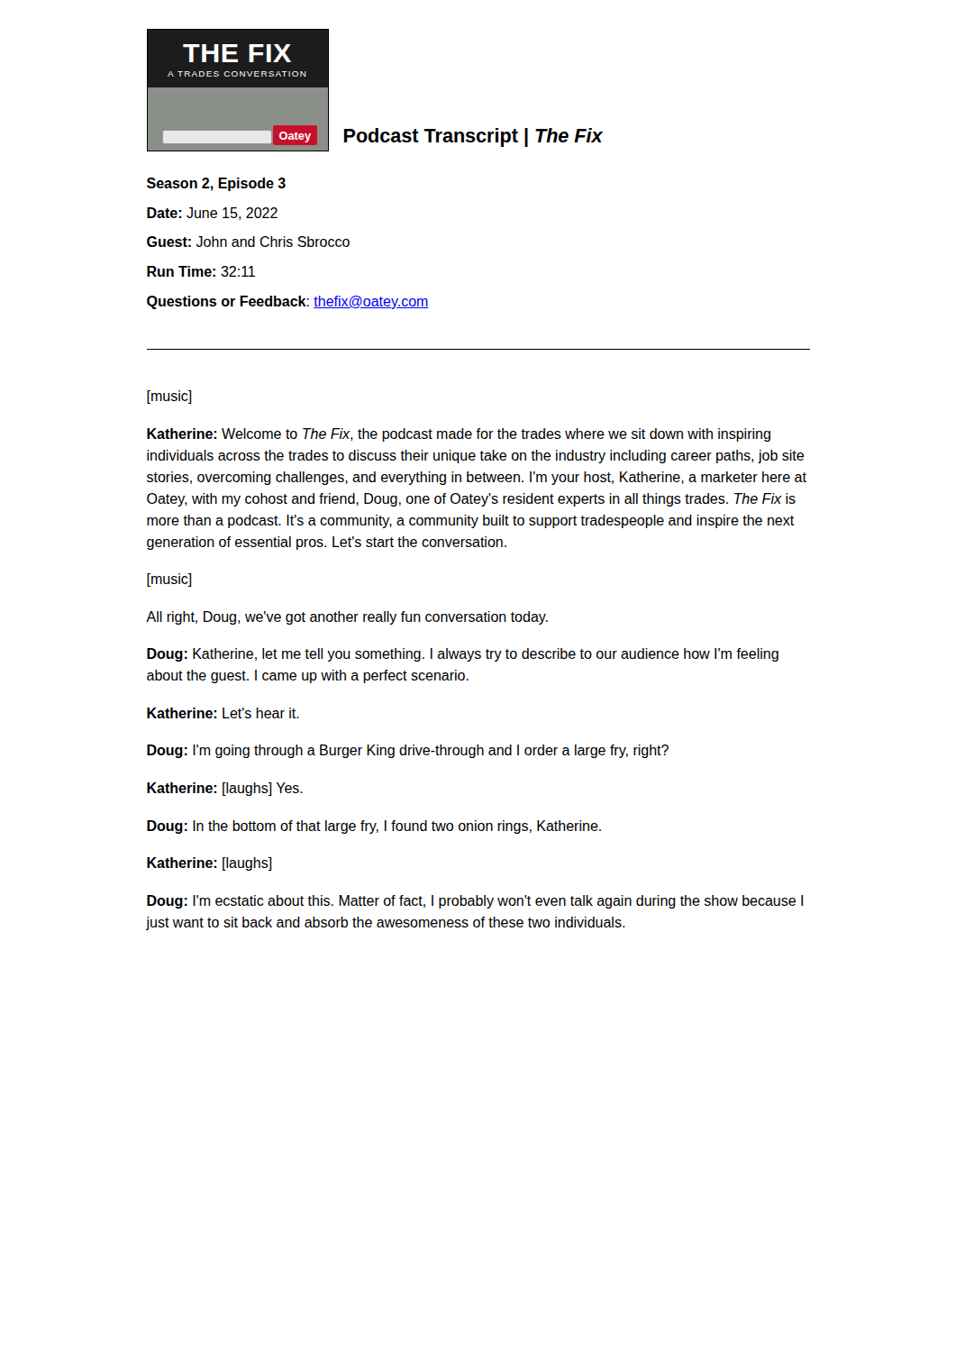THE FIX
A Trades Conversation
Oatey
Podcast Transcript | The Fix
Season 2, Episode 3
Date: June 15, 2022
Guest: John and Chris Sbrocco
Run Time: 32:11
Questions or Feedback: thefix@oatey.com
[music]
Katherine: Welcome to The Fix, the podcast made for the trades where we sit down with inspiring individuals across the trades to discuss their unique take on the industry including career paths, job site stories, overcoming challenges, and everything in between. I'm your host, Katherine, a marketer here at Oatey, with my cohost and friend, Doug, one of Oatey's resident experts in all things trades. The Fix is more than a podcast. It's a community, a community built to support tradespeople and inspire the next generation of essential pros. Let's start the conversation.
[music]
All right, Doug, we've got another really fun conversation today.
Doug: Katherine, let me tell you something. I always try to describe to our audience how I'm feeling about the guest. I came up with a perfect scenario.
Katherine: Let's hear it.
Doug: I'm going through a Burger King drive-through and I order a large fry, right?
Katherine: [laughs] Yes.
Doug: In the bottom of that large fry, I found two onion rings, Katherine.
Katherine: [laughs]
Doug: I'm ecstatic about this. Matter of fact, I probably won't even talk again during the show because I just want to sit back and absorb the awesomeness of these two individuals.